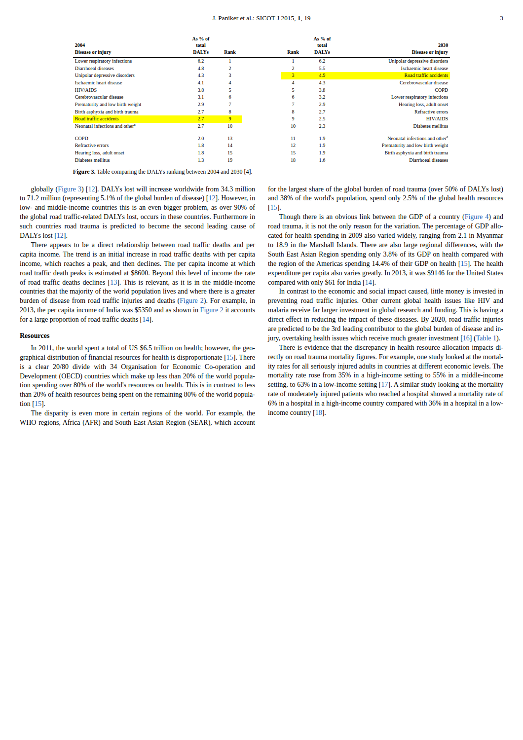J. Paniker et al.: SICOT J 2015, 1, 19 3
| 2004 | As % of total | | | | As % of total | 2030 |
| --- | --- | --- | --- | --- | --- | --- |
| Disease or injury | DALYs | Rank | | Rank | DALYs | Disease or injury |
| Lower respiratory infections | 6.2 | 1 | | 1 | 6.2 | Unipolar depressive disorders |
| Diarrhoeal diseases | 4.8 | 2 | | 2 | 5.5 | Ischaemic heart disease |
| Unipolar depressive disorders | 4.3 | 3 | | 3 | 4.9 | Road traffic accidents |
| Ischaemic heart disease | 4.1 | 4 | | 4 | 4.3 | Cerebrovascular disease |
| HIV/AIDS | 3.8 | 5 | | 5 | 3.8 | COPD |
| Cerebrovascular disease | 3.1 | 6 | | 6 | 3.2 | Lower respiratory infections |
| Prematurity and low birth weight | 2.9 | 7 | | 7 | 2.9 | Hearing loss, adult onset |
| Birth asphyxia and birth trauma | 2.7 | 8 | | 8 | 2.7 | Refractive errors |
| Road traffic accidents | 2.7 | 9 | | 9 | 2.5 | HIV/AIDS |
| Neonatal infections and other a | 2.7 | 10 | | 10 | 2.3 | Diabetes mellitus |
| COPD | 2.0 | 13 | | 11 | 1.9 | Neonatal infections and other a |
| Refractive errors | 1.8 | 14 | | 12 | 1.9 | Prematurity and low birth weight |
| Hearing loss, adult onset | 1.8 | 15 | | 15 | 1.9 | Birth asphyxia and birth trauma |
| Diabetes mellitus | 1.3 | 19 | | 18 | 1.6 | Diarrhoeal diseases |
Figure 3. Table comparing the DALYs ranking between 2004 and 2030 [4].
globally (Figure 3) [12]. DALYs lost will increase worldwide from 34.3 million to 71.2 million (representing 5.1% of the global burden of disease) [12]. However, in low- and middle-income countries this is an even bigger problem, as over 90% of the global road traffic-related DALYs lost, occurs in these countries. Furthermore in such countries road trauma is predicted to become the second leading cause of DALYs lost [12].
There appears to be a direct relationship between road traffic deaths and per capita income. The trend is an initial increase in road traffic deaths with per capita income, which reaches a peak, and then declines. The per capita income at which road traffic death peaks is estimated at $8600. Beyond this level of income the rate of road traffic deaths declines [13]. This is relevant, as it is in the middle-income countries that the majority of the world population lives and where there is a greater burden of disease from road traffic injuries and deaths (Figure 2). For example, in 2013, the per capita income of India was $5350 and as shown in Figure 2 it accounts for a large proportion of road traffic deaths [14].
Resources
In 2011, the world spent a total of US $6.5 trillion on health; however, the geographical distribution of financial resources for health is disproportionate [15]. There is a clear 20/80 divide with 34 Organisation for Economic Co-operation and Development (OECD) countries which make up less than 20% of the world population spending over 80% of the world's resources on health. This is in contrast to less than 20% of health resources being spent on the remaining 80% of the world population [15].
The disparity is even more in certain regions of the world. For example, the WHO regions, Africa (AFR) and South East Asian Region (SEAR), which account for the largest share of the global burden of road trauma (over 50% of DALYs lost) and 38% of the world's population, spend only 2.5% of the global health resources [15].
Though there is an obvious link between the GDP of a country (Figure 4) and road trauma, it is not the only reason for the variation. The percentage of GDP allocated for health spending in 2009 also varied widely, ranging from 2.1 in Myanmar to 18.9 in the Marshall Islands. There are also large regional differences, with the South East Asian Region spending only 3.8% of its GDP on health compared with the region of the Americas spending 14.4% of their GDP on health [15]. The health expenditure per capita also varies greatly. In 2013, it was $9146 for the United States compared with only $61 for India [14].
In contrast to the economic and social impact caused, little money is invested in preventing road traffic injuries. Other current global health issues like HIV and malaria receive far larger investment in global research and funding. This is having a direct effect in reducing the impact of these diseases. By 2020, road traffic injuries are predicted to be the 3rd leading contributor to the global burden of disease and injury, overtaking health issues which receive much greater investment [16] (Table 1).
There is evidence that the discrepancy in health resource allocation impacts directly on road trauma mortality figures. For example, one study looked at the mortality rates for all seriously injured adults in countries at different economic levels. The mortality rate rose from 35% in a high-income setting to 55% in a middle-income setting, to 63% in a low-income setting [17]. A similar study looking at the mortality rate of moderately injured patients who reached a hospital showed a mortality rate of 6% in a hospital in a high-income country compared with 36% in a hospital in a low-income country [18].